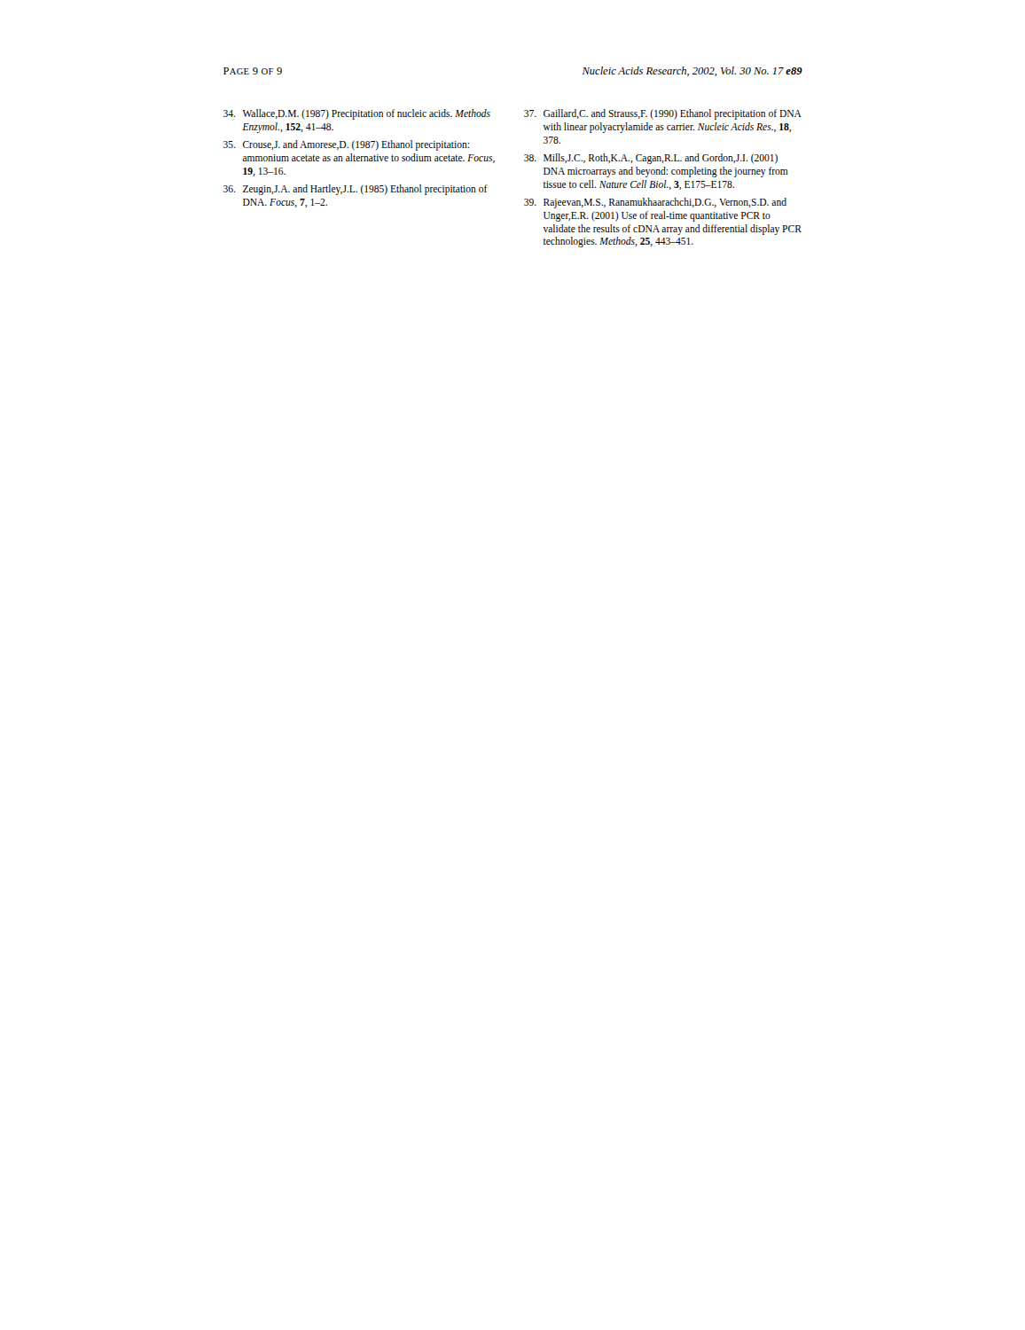PAGE 9 OF 9
Nucleic Acids Research, 2002, Vol. 30 No. 17 e89
34. Wallace,D.M. (1987) Precipitation of nucleic acids. Methods Enzymol., 152, 41–48.
35. Crouse,J. and Amorese,D. (1987) Ethanol precipitation: ammonium acetate as an alternative to sodium acetate. Focus, 19, 13–16.
36. Zeugin,J.A. and Hartley,J.L. (1985) Ethanol precipitation of DNA. Focus, 7, 1–2.
37. Gaillard,C. and Strauss,F. (1990) Ethanol precipitation of DNA with linear polyacrylamide as carrier. Nucleic Acids Res., 18, 378.
38. Mills,J.C., Roth,K.A., Cagan,R.L. and Gordon,J.I. (2001) DNA microarrays and beyond: completing the journey from tissue to cell. Nature Cell Biol., 3, E175–E178.
39. Rajeevan,M.S., Ranamukhaarachchi,D.G., Vernon,S.D. and Unger,E.R. (2001) Use of real-time quantitative PCR to validate the results of cDNA array and differential display PCR technologies. Methods, 25, 443–451.